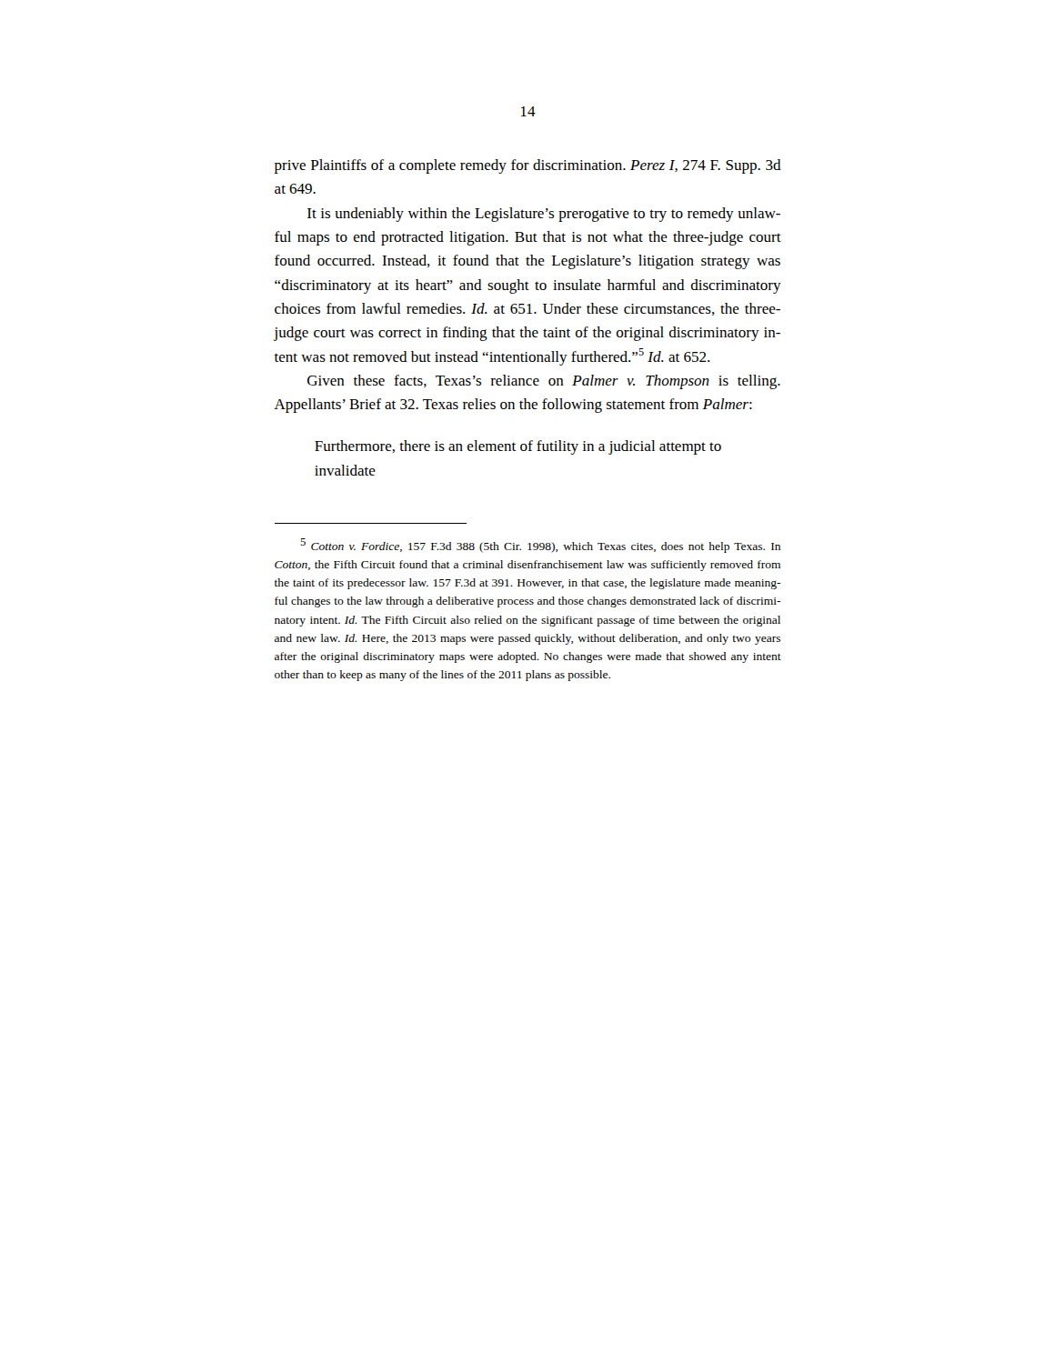14
prive Plaintiffs of a complete remedy for discrimination. Perez I, 274 F. Supp. 3d at 649.
It is undeniably within the Legislature’s prerogative to try to remedy unlawful maps to end protracted litigation. But that is not what the three-judge court found occurred. Instead, it found that the Legislature’s litigation strategy was “discriminatory at its heart” and sought to insulate harmful and discriminatory choices from lawful remedies. Id. at 651. Under these circumstances, the three-judge court was correct in finding that the taint of the original discriminatory intent was not removed but instead “intentionally furthered.”5 Id. at 652.
Given these facts, Texas’s reliance on Palmer v. Thompson is telling. Appellants’ Brief at 32. Texas relies on the following statement from Palmer:
Furthermore, there is an element of futility in a judicial attempt to invalidate
5 Cotton v. Fordice, 157 F.3d 388 (5th Cir. 1998), which Texas cites, does not help Texas. In Cotton, the Fifth Circuit found that a criminal disenfranchisement law was sufficiently removed from the taint of its predecessor law. 157 F.3d at 391. However, in that case, the legislature made meaningful changes to the law through a deliberative process and those changes demonstrated lack of discriminatory intent. Id. The Fifth Circuit also relied on the significant passage of time between the original and new law. Id. Here, the 2013 maps were passed quickly, without deliberation, and only two years after the original discriminatory maps were adopted. No changes were made that showed any intent other than to keep as many of the lines of the 2011 plans as possible.